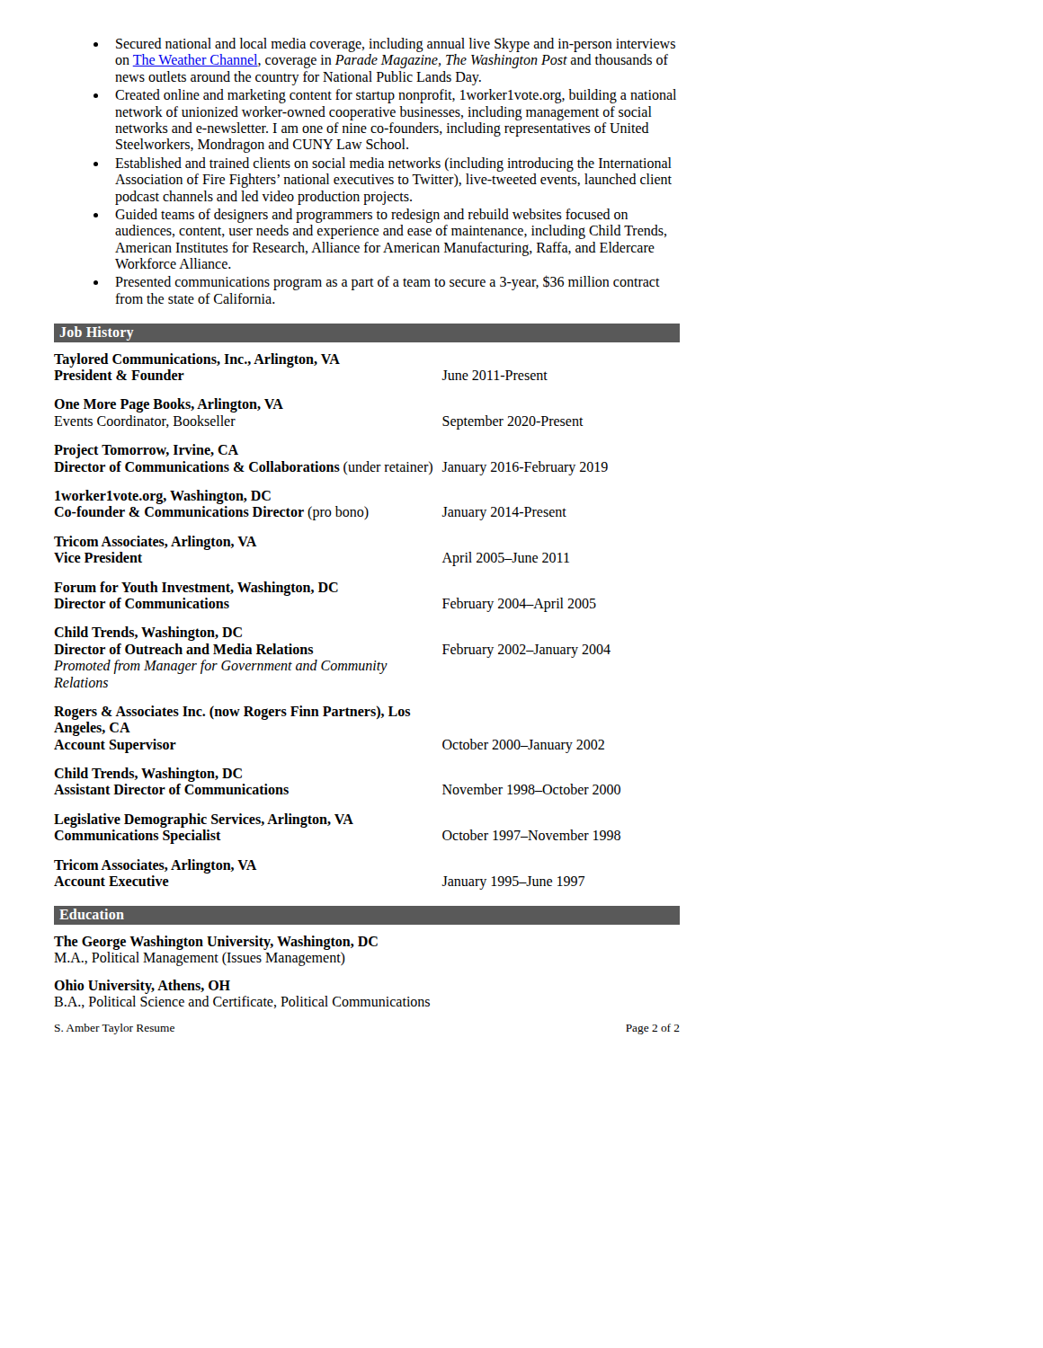Secured national and local media coverage, including annual live Skype and in-person interviews on The Weather Channel, coverage in Parade Magazine, The Washington Post and thousands of news outlets around the country for National Public Lands Day.
Created online and marketing content for startup nonprofit, 1worker1vote.org, building a national network of unionized worker-owned cooperative businesses, including management of social networks and e-newsletter. I am one of nine co-founders, including representatives of United Steelworkers, Mondragon and CUNY Law School.
Established and trained clients on social media networks (including introducing the International Association of Fire Fighters’ national executives to Twitter), live-tweeted events, launched client podcast channels and led video production projects.
Guided teams of designers and programmers to redesign and rebuild websites focused on audiences, content, user needs and experience and ease of maintenance, including Child Trends, American Institutes for Research, Alliance for American Manufacturing, Raffa, and Eldercare Workforce Alliance.
Presented communications program as a part of a team to secure a 3-year, $36 million contract from the state of California.
Job History
| Taylored Communications, Inc., Arlington, VA | |
| President & Founder | June 2011-Present |
| One More Page Books, Arlington, VA | |
| Events Coordinator, Bookseller | September 2020-Present |
| Project Tomorrow, Irvine, CA | |
| Director of Communications & Collaborations (under retainer) | January 2016-February 2019 |
| 1worker1vote.org, Washington, DC | |
| Co-founder & Communications Director (pro bono) | January 2014-Present |
| Tricom Associates, Arlington, VA | |
| Vice President | April 2005–June 2011 |
| Forum for Youth Investment, Washington, DC | |
| Director of Communications | February 2004–April 2005 |
| Child Trends, Washington, DC | |
| Director of Outreach and Media Relations | February 2002–January 2004 |
| Promoted from Manager for Government and Community Relations | |
| Rogers & Associates Inc. (now Rogers Finn Partners), Los Angeles, CA | |
| Account Supervisor | October 2000–January 2002 |
| Child Trends, Washington, DC | |
| Assistant Director of Communications | November 1998–October 2000 |
| Legislative Demographic Services, Arlington, VA | |
| Communications Specialist | October 1997–November 1998 |
| Tricom Associates, Arlington, VA | |
| Account Executive | January 1995–June 1997 |
Education
The George Washington University, Washington, DC
M.A., Political Management (Issues Management)
Ohio University, Athens, OH
B.A., Political Science and Certificate, Political Communications
S. Amber Taylor Resume Page 2 of 2